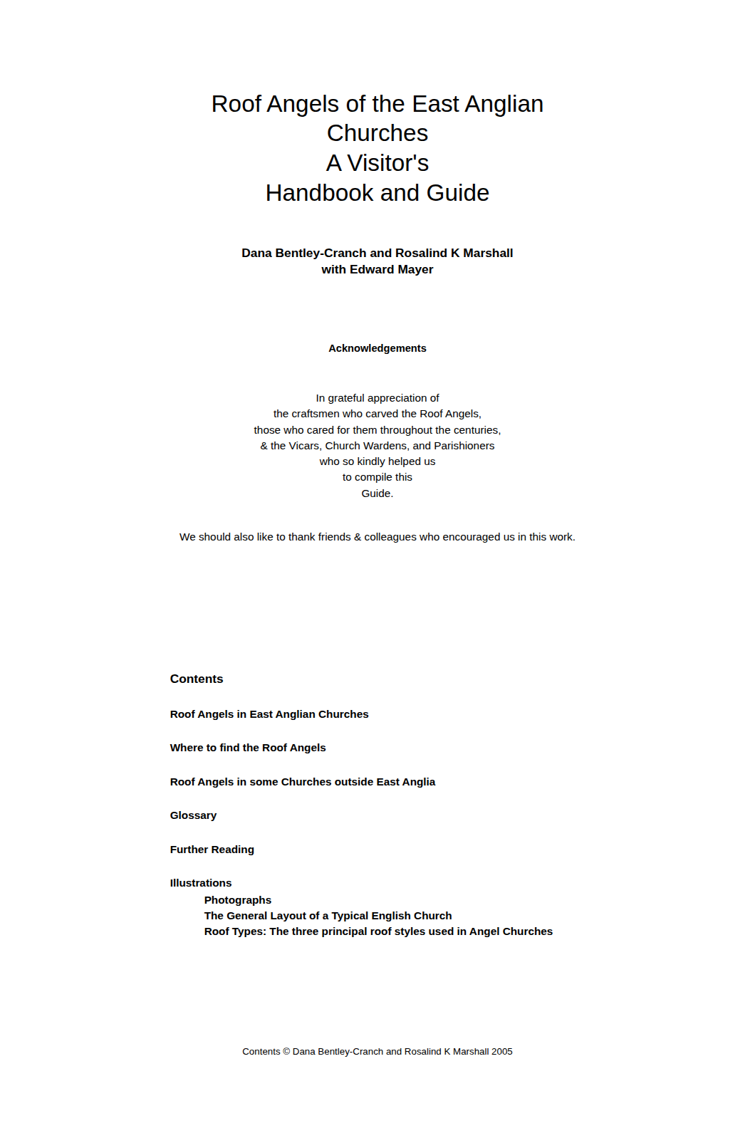Roof Angels of the East Anglian Churches
A Visitor's
Handbook and Guide
Dana Bentley-Cranch and Rosalind K Marshall
with Edward Mayer
Acknowledgements
In grateful appreciation of
the craftsmen who carved the Roof Angels,
those who cared for them throughout the centuries,
& the Vicars, Church Wardens, and Parishioners
who so kindly helped us
to compile this
Guide.
We should also like to thank friends & colleagues who encouraged us in this work.
Contents
Roof Angels in East Anglian Churches
Where to find the Roof Angels
Roof Angels in some Churches outside East Anglia
Glossary
Further Reading
Illustrations
Photographs
The General Layout of a Typical English Church
Roof Types: The three principal roof styles used in Angel Churches
Contents © Dana Bentley-Cranch and Rosalind K Marshall 2005